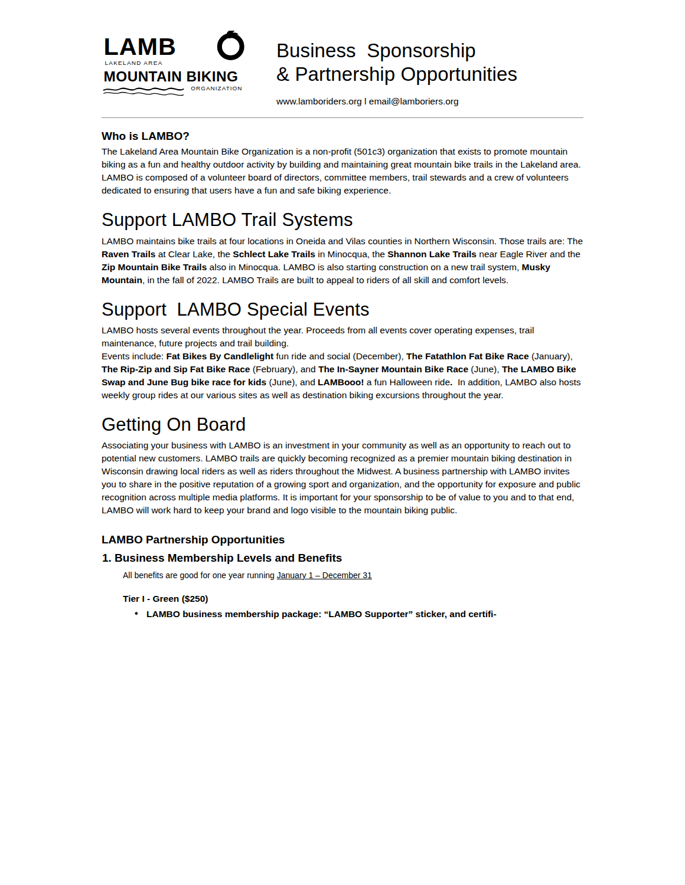LAMB LAKELAND AREA MOUNTAIN BIKING ORGANIZATION
Business Sponsorship
& Partnership Opportunities
www.lamboriders.org l email@lamboriers.org
Who is LAMBO?
The Lakeland Area Mountain Bike Organization is a non-profit (501c3) organization that exists to promote mountain biking as a fun and healthy outdoor activity by building and maintaining great mountain bike trails in the Lakeland area. LAMBO is composed of a volunteer board of directors, committee members, trail stewards and a crew of volunteers dedicated to ensuring that users have a fun and safe biking experience.
Support LAMBO Trail Systems
LAMBO maintains bike trails at four locations in Oneida and Vilas counties in Northern Wisconsin. Those trails are: The Raven Trails at Clear Lake, the Schlect Lake Trails in Minocqua, the Shannon Lake Trails near Eagle River and the Zip Mountain Bike Trails also in Minocqua. LAMBO is also starting construction on a new trail system, Musky Mountain, in the fall of 2022. LAMBO Trails are built to appeal to riders of all skill and comfort levels.
Support LAMBO Special Events
LAMBO hosts several events throughout the year. Proceeds from all events cover operating expenses, trail maintenance, future projects and trail building.
Events include: Fat Bikes By Candlelight fun ride and social (December), The Fatathlon Fat Bike Race (January), The Rip-Zip and Sip Fat Bike Race (February), and The In-Sayner Mountain Bike Race (June), The LAMBO Bike Swap and June Bug bike race for kids (June), and LAMBooo! a fun Halloween ride. In addition, LAMBO also hosts weekly group rides at our various sites as well as destination biking excursions throughout the year.
Getting On Board
Associating your business with LAMBO is an investment in your community as well as an opportunity to reach out to potential new customers. LAMBO trails are quickly becoming recognized as a premier mountain biking destination in Wisconsin drawing local riders as well as riders throughout the Midwest. A business partnership with LAMBO invites you to share in the positive reputation of a growing sport and organization, and the opportunity for exposure and public recognition across multiple media platforms. It is important for your sponsorship to be of value to you and to that end, LAMBO will work hard to keep your brand and logo visible to the mountain biking public.
LAMBO Partnership Opportunities
Business Membership Levels and Benefits
All benefits are good for one year running January 1 – December 31
Tier I - Green ($250)
LAMBO business membership package: “LAMBO Supporter” sticker, and certifi-